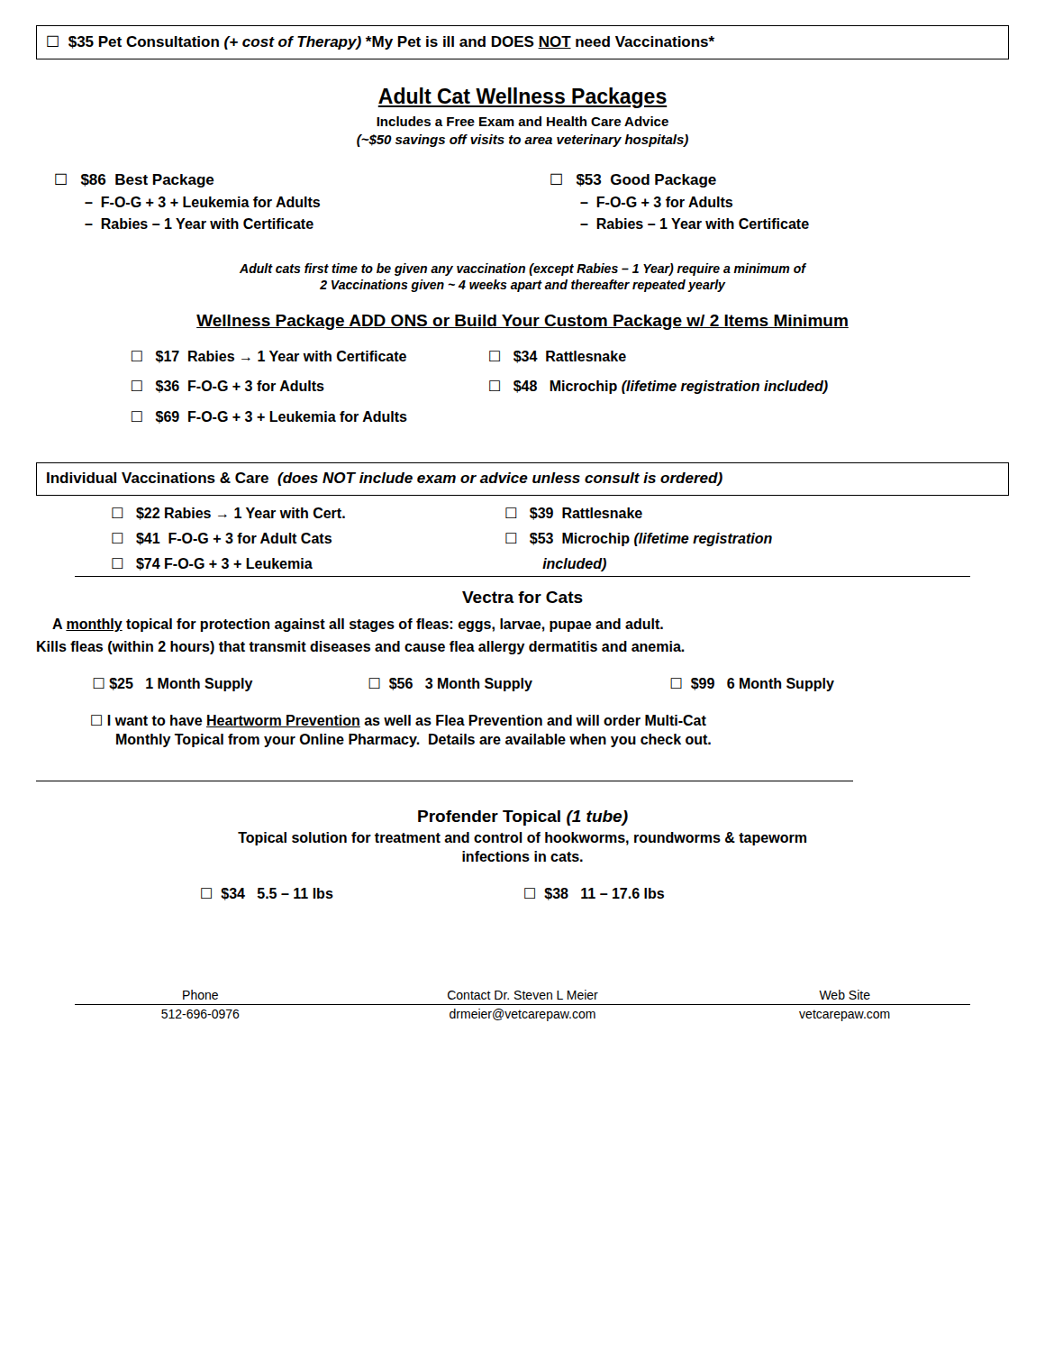☐ $35 Pet Consultation (+ cost of Therapy) *My Pet is ill and DOES NOT need Vaccinations*
Adult Cat Wellness Packages
Includes a Free Exam and Health Care Advice
(~$50 savings off visits to area veterinary hospitals)
| ☐ $86 Best Package F-O-G + 3 + Leukemia for Adults Rabies – 1 Year with Certificate | ☐ $53 Good Package F-O-G + 3 for Adults Rabies – 1 Year with Certificate |
Adult cats first time to be given any vaccination (except Rabies – 1 Year) require a minimum of
2 Vaccinations given ~ 4 weeks apart and thereafter repeated yearly
Wellness Package ADD ONS or Build Your Custom Package w/ 2 Items Minimum
| ☐ $17 Rabies → 1 Year with Certificate | ☐ $34 Rattlesnake |
| ☐ $36 F-O-G + 3 for Adults | ☐ $48 Microchip (lifetime registration included) |
| ☐ $69 F-O-G + 3 + Leukemia for Adults | |
Individual Vaccinations & Care (does NOT include exam or advice unless consult is ordered)
| ☐ $22 Rabies → 1 Year with Cert. | ☐ $39 Rattlesnake |
| ☐ $41 F-O-G + 3 for Adult Cats | ☐ $53 Microchip (lifetime registration |
| ☐ $74 F-O-G + 3 + Leukemia | included) |
Vectra for Cats
A monthly topical for protection against all stages of fleas: eggs, larvae, pupae and adult.
Kills fleas (within 2 hours) that transmit diseases and cause flea allergy dermatitis and anemia.
| ☐ $25 1 Month Supply | ☐ $56 3 Month Supply | ☐ $99 6 Month Supply |
☐ I want to have Heartworm Prevention as well as Flea Prevention and will order Multi-Cat Monthly Topical from your Online Pharmacy. Details are available when you check out.
Profender Topical (1 tube)
Topical solution for treatment and control of hookworms, roundworms & tapeworm
infections in cats.
| ☐ $34 5.5 – 11 lbs | ☐ $38 11 – 17.6 lbs |
| Phone | Contact Dr. Steven L Meier | Web Site |
| 512-696-0976 | drmeier@vetcarepaw.com | vetcarepaw.com |